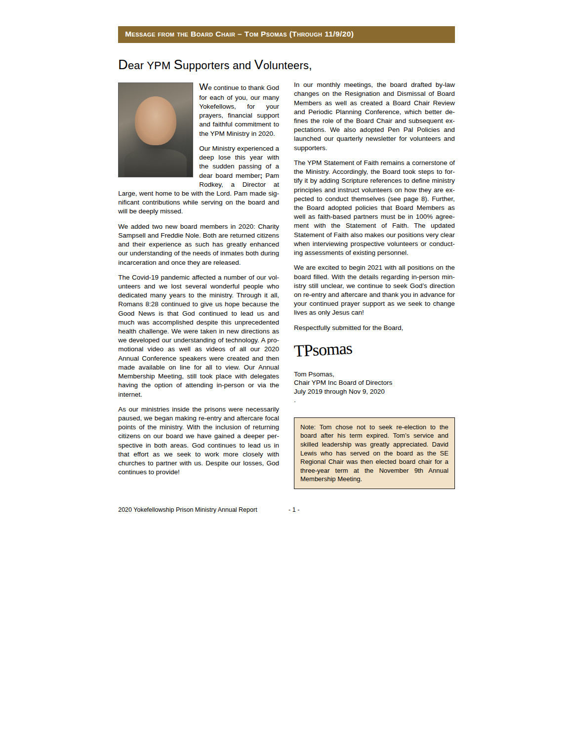Message from the Board Chair – Tom Psomas (Through 11/9/20)
Dear YPM Supporters and Volunteers,
We continue to thank God for each of you, our many Yokefellows, for your prayers, financial support and faithful commitment to the YPM Ministry in 2020.
Our Ministry experienced a deep lose this year with the sudden passing of a dear board member; Pam Rodkey, a Director at Large, went home to be with the Lord. Pam made significant contributions while serving on the board and will be deeply missed.
We added two new board members in 2020: Charity Sampsell and Freddie Nole. Both are returned citizens and their experience as such has greatly enhanced our understanding of the needs of inmates both during incarceration and once they are released.
The Covid-19 pandemic affected a number of our volunteers and we lost several wonderful people who dedicated many years to the ministry. Through it all, Romans 8:28 continued to give us hope because the Good News is that God continued to lead us and much was accomplished despite this unprecedented health challenge. We were taken in new directions as we developed our understanding of technology. A promotional video as well as videos of all our 2020 Annual Conference speakers were created and then made available on line for all to view. Our Annual Membership Meeting, still took place with delegates having the option of attending in-person or via the internet.
As our ministries inside the prisons were necessarily paused, we began making re-entry and aftercare focal points of the ministry. With the inclusion of returning citizens on our board we have gained a deeper perspective in both areas. God continues to lead us in that effort as we seek to work more closely with churches to partner with us. Despite our losses, God continues to provide!
In our monthly meetings, the board drafted by-law changes on the Resignation and Dismissal of Board Members as well as created a Board Chair Review and Periodic Planning Conference, which better defines the role of the Board Chair and subsequent expectations. We also adopted Pen Pal Policies and launched our quarterly newsletter for volunteers and supporters.
The YPM Statement of Faith remains a cornerstone of the Ministry. Accordingly, the Board took steps to fortify it by adding Scripture references to define ministry principles and instruct volunteers on how they are expected to conduct themselves (see page 8). Further, the Board adopted policies that Board Members as well as faith-based partners must be in 100% agreement with the Statement of Faith. The updated Statement of Faith also makes our positions very clear when interviewing prospective volunteers or conducting assessments of existing personnel.
We are excited to begin 2021 with all positions on the board filled. With the details regarding in-person ministry still unclear, we continue to seek God’s direction on re-entry and aftercare and thank you in advance for your continued prayer support as we seek to change lives as only Jesus can!
Respectfully submitted for the Board,
TPsomas
Tom Psomas,
Chair YPM Inc Board of Directors
July 2019 through Nov 9, 2020 .
Note: Tom chose not to seek re-election to the board after his term expired. Tom’s service and skilled leadership was greatly appreciated. David Lewis who has served on the board as the SE Regional Chair was then elected board chair for a three-year term at the November 9th Annual Membership Meeting.
2020 Yokefellowship Prison Ministry Annual Report - 1 -